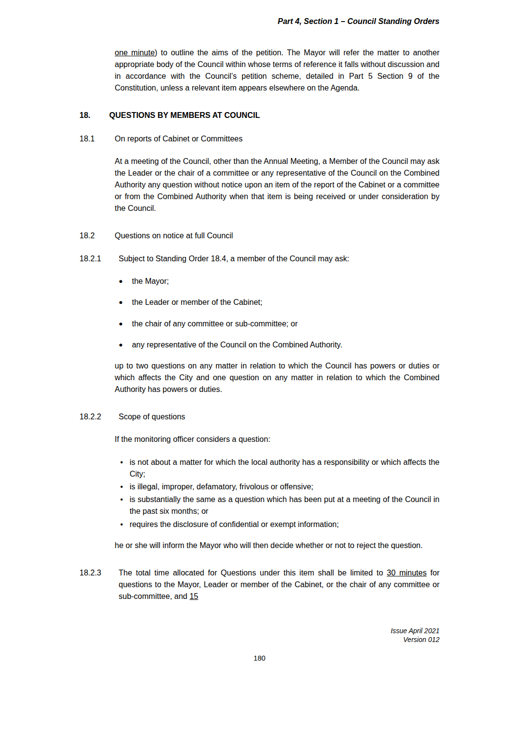Part 4, Section 1 – Council Standing Orders
one minute) to outline the aims of the petition. The Mayor will refer the matter to another appropriate body of the Council within whose terms of reference it falls without discussion and in accordance with the Council’s petition scheme, detailed in Part 5 Section 9 of the Constitution, unless a relevant item appears elsewhere on the Agenda.
18. QUESTIONS BY MEMBERS AT COUNCIL
18.1 On reports of Cabinet or Committees
At a meeting of the Council, other than the Annual Meeting, a Member of the Council may ask the Leader or the chair of a committee or any representative of the Council on the Combined Authority any question without notice upon an item of the report of the Cabinet or a committee or from the Combined Authority when that item is being received or under consideration by the Council.
18.2 Questions on notice at full Council
18.2.1 Subject to Standing Order 18.4, a member of the Council may ask:
the Mayor;
the Leader or member of the Cabinet;
the chair of any committee or sub-committee; or
any representative of the Council on the Combined Authority.
up to two questions on any matter in relation to which the Council has powers or duties or which affects the City and one question on any matter in relation to which the Combined Authority has powers or duties.
18.2.2 Scope of questions
If the monitoring officer considers a question:
is not about a matter for which the local authority has a responsibility or which affects the City;
is illegal, improper, defamatory, frivolous or offensive;
is substantially the same as a question which has been put at a meeting of the Council in the past six months; or
requires the disclosure of confidential or exempt information;
he or she will inform the Mayor who will then decide whether or not to reject the question.
18.2.3 The total time allocated for Questions under this item shall be limited to 30 minutes for questions to the Mayor, Leader or member of the Cabinet, or the chair of any committee or sub-committee, and 15
Issue April 2021
Version 012
180